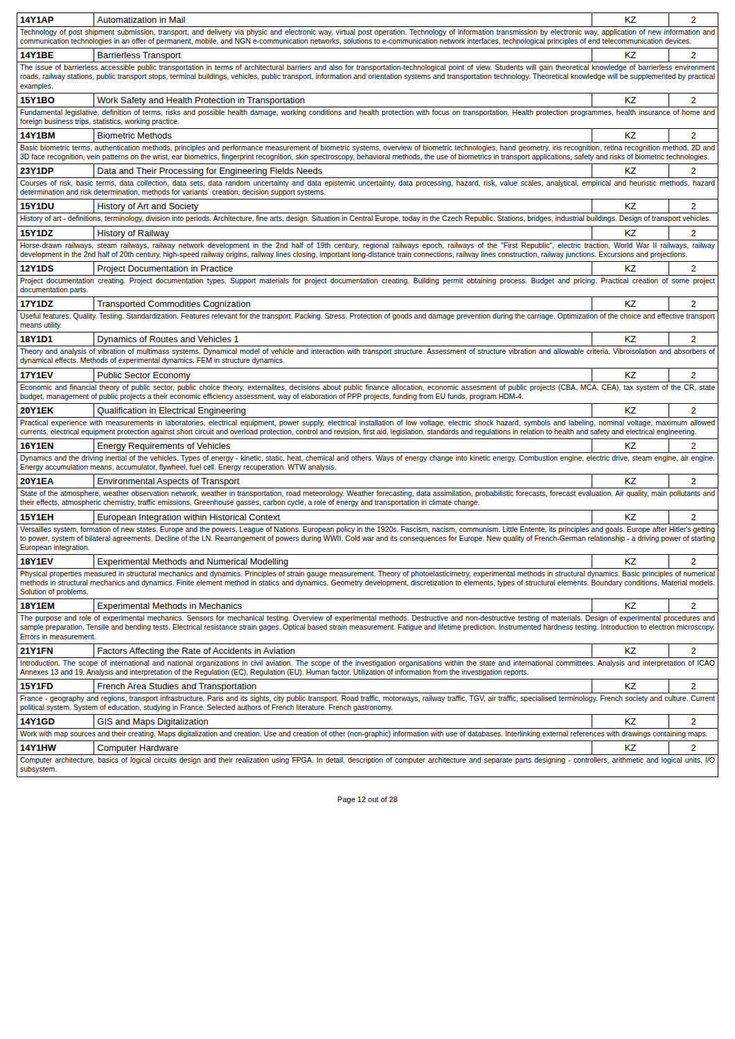| 14Y1AP | Automatization in Mail | KZ | 2 |
| Technology of post shipment submission, transport, and delivery via physic and electronic way, virtual post operation. Technology of information transmission by electronic way, application of new information and communication technologies in an offer of permanent, mobile, and NGN e-communication networks, solutions to e-communication network interfaces, technological principles of end telecommunication devices. |
| 14Y1BE | Barrierless Transport | KZ | 2 |
| The issue of barrierless accessible public transportation in terms of architectural barriers and also for transportation-technological point of view. Students will gain theoretical knowledge of barrierless environment roads, railway stations, public transport stops, terminal buildings, vehicles, public transport, information and orientation systems and transportation technology. Theoretical knowledge will be supplemented by practical examples. |
| 15Y1BO | Work Safety and Health Protection in Transportation | KZ | 2 |
| Fundamental legislative, definition of terms, risks and possible health damage, working conditions and health protection with focus on transportation. Health protection programmes, health insurance of home and foreign business trips, statistics, working practice. |
| 14Y1BM | Biometric Methods | KZ | 2 |
| Basic biometric terms, authentication methods, principles and performance measurement of biometric systems, overview of biometric technologies, hand geometry, iris recognition, retina recognition method, 2D and 3D face recognition, vein patterns on the wrist, ear biometrics, fingerprint recognition, skin spectroscopy, behavioral methods, the use of biometrics in transport applications, safety and risks of biometric technologies. |
| 23Y1DP | Data and Their Processing for Engineering Fields Needs | KZ | 2 |
| Courses of risk, basic terms, data collection, data sets, data random uncertainty and data epistemic uncertainty, data processing, hazard, risk, value scales, analytical, empirical and heuristic methods, hazard determination and risk determination, methods for variants´ creation, decision support systems. |
| 15Y1DU | History of Art and Society | KZ | 2 |
| History of art - definitions, terminology, division into periods. Architecture, fine arts, design. Situation in Central Europe, today in the Czech Republic. Stations, bridges, industrial buildings. Design of transport vehicles. |
| 15Y1DZ | History of Railway | KZ | 2 |
| Horse-drawn railways, steam railways, railway network development in the 2nd half of 19th century, regional railways epoch, railways of the "First Republic", electric traction, World War II railways, railway development in the 2nd half of 20th century, high-speed railway origins, railway lines closing, important long-distance train connections, railway lines construction, railway junctions. Excursions and projections. |
| 12Y1DS | Project Documentation in Practice | KZ | 2 |
| Project documentation creating. Project documentation types. Support materials for project documentation creating. Building permit obtaining process. Budget and pricing. Practical creation of some project documentation parts. |
| 17Y1DZ | Transported Commodities Cognization | KZ | 2 |
| Useful features. Quality. Testing. Standardization. Features relevant for the transport. Packing. Stress. Protection of goods and damage prevention during the carriage. Optimization of the choice and effective transport means utility. |
| 18Y1D1 | Dynamics of Routes and Vehicles 1 | KZ | 2 |
| Theory and analysis of vibration of multimass systems. Dynamical model of vehicle and interaction with transport structure. Assessment of structure vibration and allowable criteria. Vibroisolation and absorbers of dynamical effects. Methods of experimental dynamics. FEM in structure dynamics. |
| 17Y1EV | Public Sector Economy | KZ | 2 |
| Economic and financial theory of public sector, public choice theory, externalites, decisions about public finance allocation, economic assesment of public projects (CBA, MCA, CEA), tax system of the CR, state budget, management of public projects a their economic efficiency assessment, way of elaboration of PPP projects, funding from EU funds, program HDM-4. |
| 20Y1EK | Qualification in Electrical Engineering | KZ | 2 |
| Practical experience with measurements in laboratories, electrical equipment, power supply, electrical installation of low voltage, electric shock hazard, symbols and labeling, nominal voltage, maximum allowed currents, electrical equipment protection against short circuit and overload protection, control and revision, first aid, legislation, standards and regulations in relation to health and safety and electrical engineering. |
| 16Y1EN | Energy Requirements of Vehicles | KZ | 2 |
| Dynamics and the driving inertial of the vehicles. Types of energy - kinetic, static, heat, chemical and others. Ways of energy change into kinetic energy. Combustion engine, electric drive, steam engine, air engine. Energy accumulation means, accumulator, flywheel, fuel cell. Energy recuperation. WTW analysis. |
| 20Y1EA | Environmental Aspects of Transport | KZ | 2 |
| State of the atmosphere, weather observation network, weather in transportation, road meteorology. Weather forecasting, data assimilation, probabilistic forecasts, forecast evaluation. Air quality, main pollutants and their effects, atmospheric chemistry, traffic emissions. Greenhouse gasses, carbon cycle, a role of energy and transportation in climate change. |
| 15Y1EH | European Integration within Historical Context | KZ | 2 |
| Versailles system, formation of new states. Europe and the powers, League of Nations. European policy in the 1920s. Fascism, nacism, communism. Little Entente, its principles and goals. Europe after Hitler's getting to power, system of bilateral agreements. Decline of the LN. Rearrangement of powers during WWII. Cold war and its consequences for Europe. New quality of French-German relationship - a driving power of starting European integration. |
| 18Y1EV | Experimental Methods and Numerical Modelling | KZ | 2 |
| Physical properties measured in structural mechanics and dynamics. Principles of strain gauge measurement. Theory of photoelasticimetry, experimental methods in structural dynamics. Basic principles of numerical methods in structural mechanics and dynamics. Finite element method in statics and dynamics. Geometry development, discretization to elements, types of structural elements. Boundary conditions. Material models. Solution of problems. |
| 18Y1EM | Experimental Methods in Mechanics | KZ | 2 |
| The purpose and role of experimental mechanics. Sensors for mechanical testing. Overview of experimental methods. Destructive and non-destructive testing of materials. Design of experimental procedures and sample preparation. Tensile and bending tests. Electrical resistance strain gages. Optical based strain measurement. Fatigue and lifetime prediction. Instrumented hardness testing. Introduction to electron microscopy. Errors in measurement. |
| 21Y1FN | Factors Affecting the Rate of Accidents in Aviation | KZ | 2 |
| Introduction. The scope of international and national organizations in civil aviation. The scope of the investigation organisations within the state and international committees. Analysis and interpretation of ICAO Annexes 13 and 19. Analysis and interpretation of the Regulation (EC), Regulation (EU). Human factor. Utilization of information from the investigation reports. |
| 15Y1FD | French Area Studies and Transportation | KZ | 2 |
| France - geography and regions, transport infrastructure. Paris and its sights, city public transport. Road traffic, motorways, railway traffic, TGV, air traffic, specialised terminology. French society and culture. Current political system. System of education, studying in France. Selected authors of French literature. French gastronomy. |
| 14Y1GD | GIS and Maps Digitalization | KZ | 2 |
| Work with map sources and their creating. Maps digitalization and creation. Use and creation of other (non-graphic) information with use of databases. Interlinking external references with drawings containing maps. |
| 14Y1HW | Computer Hardware | KZ | 2 |
| Computer architecture, basics of logical circuits design and their realization using FPGA. In detail, description of computer architecture and separate parts designing - controllers, arithmetic and logical units, I/O subsystem. |
Page 12 out of 28